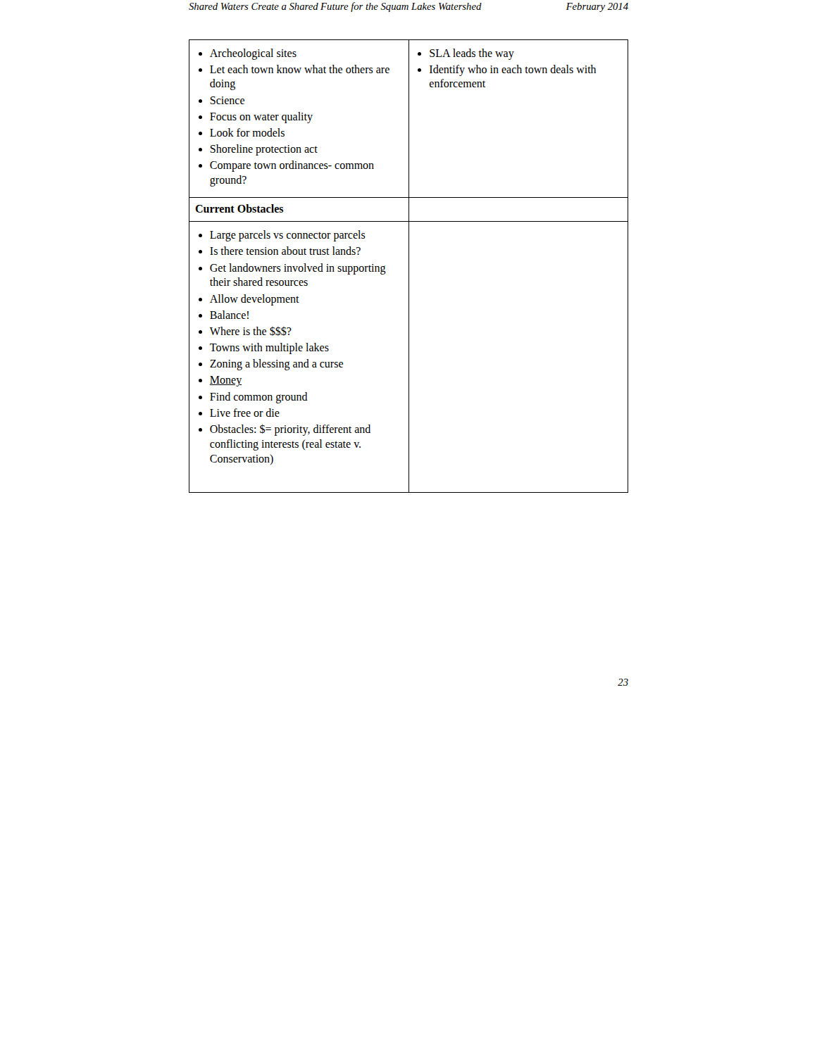Shared Waters Create a Shared Future for the Squam Lakes Watershed
February 2014
| Archeological sites Let each town know what the others are doing Science Focus on water quality Look for models Shoreline protection act Compare town ordinances- common ground? | SLA leads the way Identify who in each town deals with enforcement |
| Current Obstacles | |
| Large parcels vs connector parcels Is there tension about trust lands? Get landowners involved in supporting their shared resources Allow development Balance! Where is the $$$? Towns with multiple lakes Zoning a blessing and a curse Money Find common ground Live free or die Obstacles: $= priority, different and conflicting interests (real estate v. Conservation) | |
23